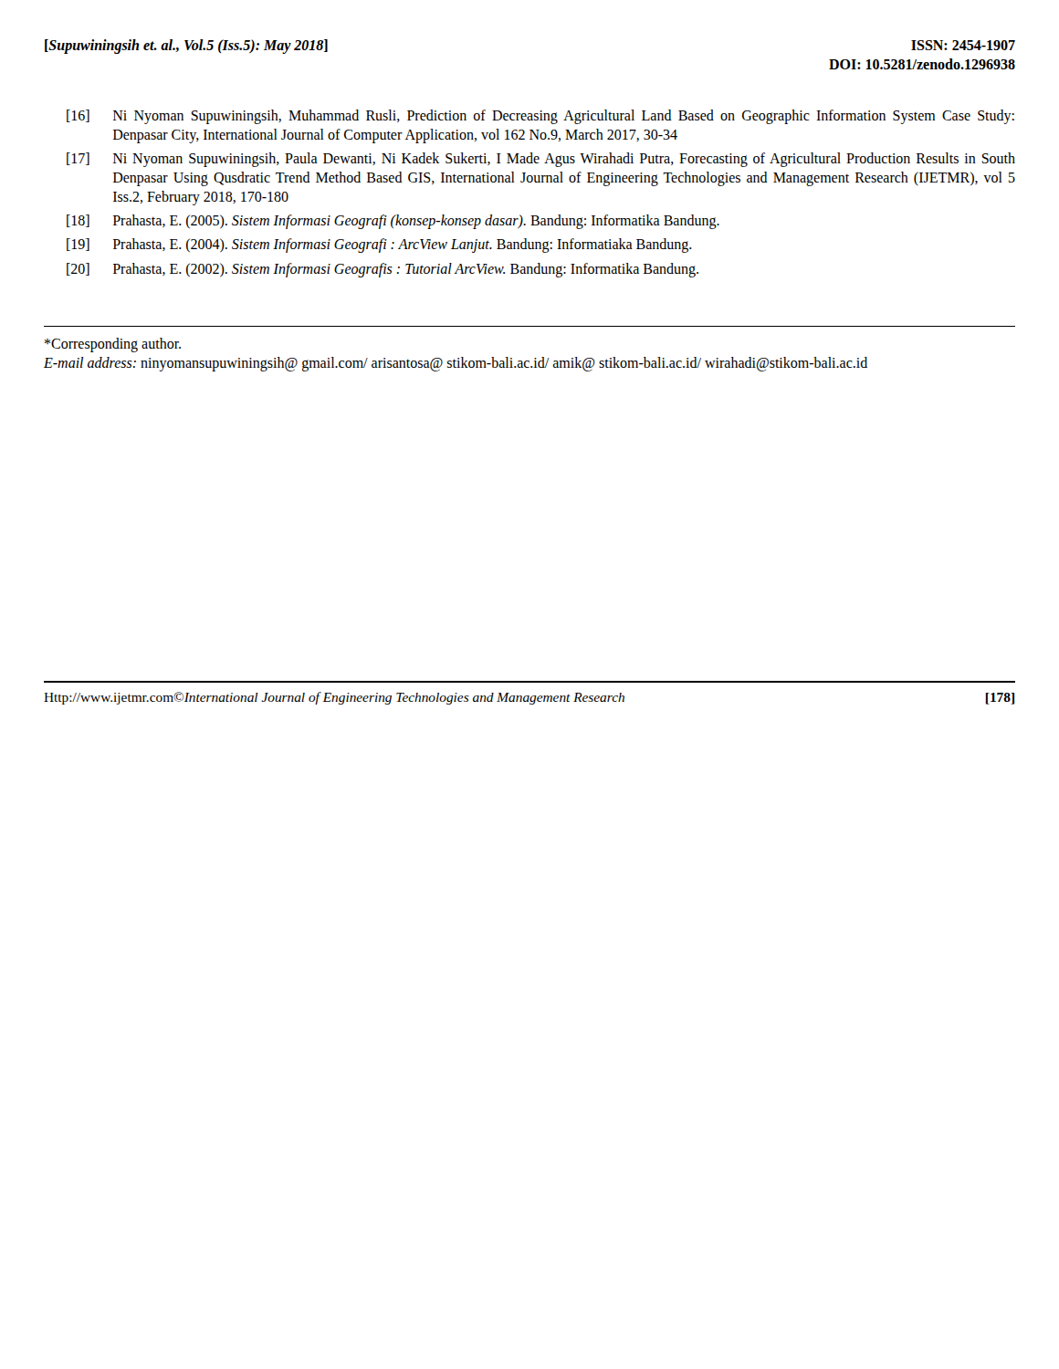[Supuwiningsih et. al., Vol.5 (Iss.5): May 2018]
ISSN: 2454-1907 DOI: 10.5281/zenodo.1296938
[16] Ni Nyoman Supuwiningsih, Muhammad Rusli, Prediction of Decreasing Agricultural Land Based on Geographic Information System Case Study: Denpasar City, International Journal of Computer Application, vol 162 No.9, March 2017, 30-34
[17] Ni Nyoman Supuwiningsih, Paula Dewanti, Ni Kadek Sukerti, I Made Agus Wirahadi Putra, Forecasting of Agricultural Production Results in South Denpasar Using Qusdratic Trend Method Based GIS, International Journal of Engineering Technologies and Management Research (IJETMR), vol 5 Iss.2, February 2018, 170-180
[18] Prahasta, E. (2005). Sistem Informasi Geografi (konsep-konsep dasar). Bandung: Informatika Bandung.
[19] Prahasta, E. (2004). Sistem Informasi Geografi : ArcView Lanjut. Bandung: Informatiaka Bandung.
[20] Prahasta, E. (2002). Sistem Informasi Geografis : Tutorial ArcView. Bandung: Informatika Bandung.
*Corresponding author.
E-mail address: ninyomansupuwiningsih@ gmail.com/ arisantosa@ stikom-bali.ac.id/ amik@ stikom-bali.ac.id/ wirahadi@stikom-bali.ac.id
Http://www.ijetmr.com©International Journal of Engineering Technologies and Management Research
[178]